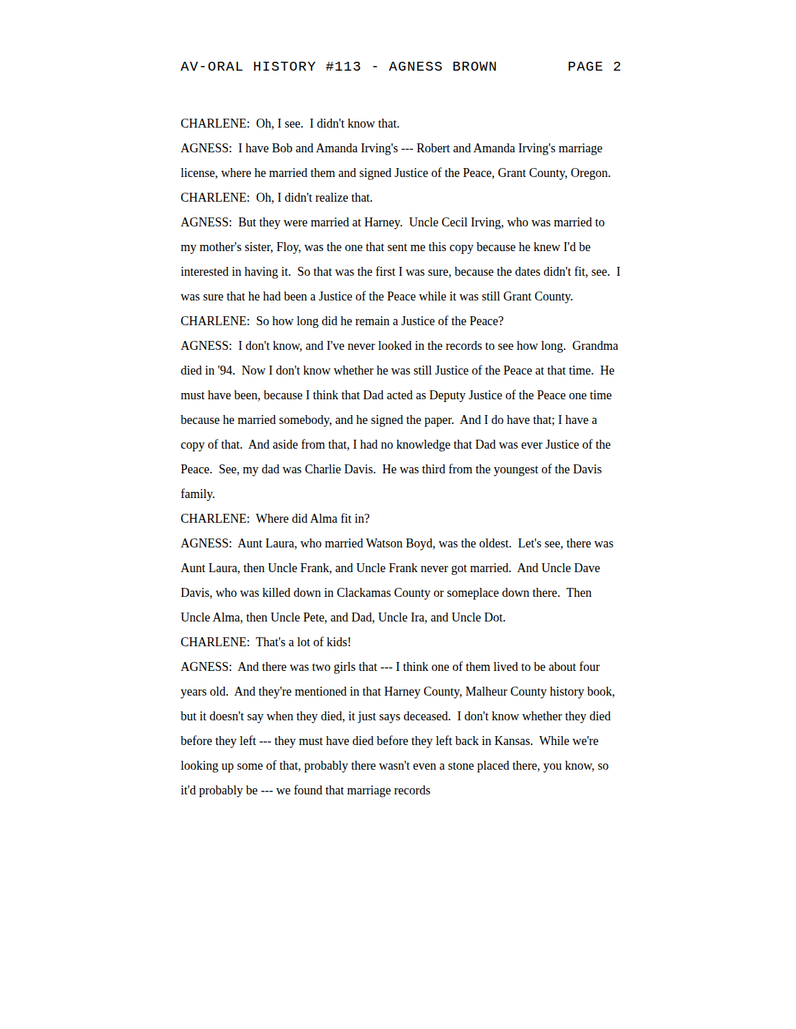AV-ORAL HISTORY #113 - AGNESS BROWN PAGE 2
CHARLENE: Oh, I see. I didn't know that.
AGNESS: I have Bob and Amanda Irving's --- Robert and Amanda Irving's marriage license, where he married them and signed Justice of the Peace, Grant County, Oregon.
CHARLENE: Oh, I didn't realize that.
AGNESS: But they were married at Harney. Uncle Cecil Irving, who was married to my mother's sister, Floy, was the one that sent me this copy because he knew I'd be interested in having it. So that was the first I was sure, because the dates didn't fit, see. I was sure that he had been a Justice of the Peace while it was still Grant County.
CHARLENE: So how long did he remain a Justice of the Peace?
AGNESS: I don't know, and I've never looked in the records to see how long. Grandma died in '94. Now I don't know whether he was still Justice of the Peace at that time. He must have been, because I think that Dad acted as Deputy Justice of the Peace one time because he married somebody, and he signed the paper. And I do have that; I have a copy of that. And aside from that, I had no knowledge that Dad was ever Justice of the Peace. See, my dad was Charlie Davis. He was third from the youngest of the Davis family.
CHARLENE: Where did Alma fit in?
AGNESS: Aunt Laura, who married Watson Boyd, was the oldest. Let's see, there was Aunt Laura, then Uncle Frank, and Uncle Frank never got married. And Uncle Dave Davis, who was killed down in Clackamas County or someplace down there. Then Uncle Alma, then Uncle Pete, and Dad, Uncle Ira, and Uncle Dot.
CHARLENE: That's a lot of kids!
AGNESS: And there was two girls that --- I think one of them lived to be about four years old. And they're mentioned in that Harney County, Malheur County history book, but it doesn't say when they died, it just says deceased. I don't know whether they died before they left --- they must have died before they left back in Kansas. While we're looking up some of that, probably there wasn't even a stone placed there, you know, so it'd probably be --- we found that marriage records